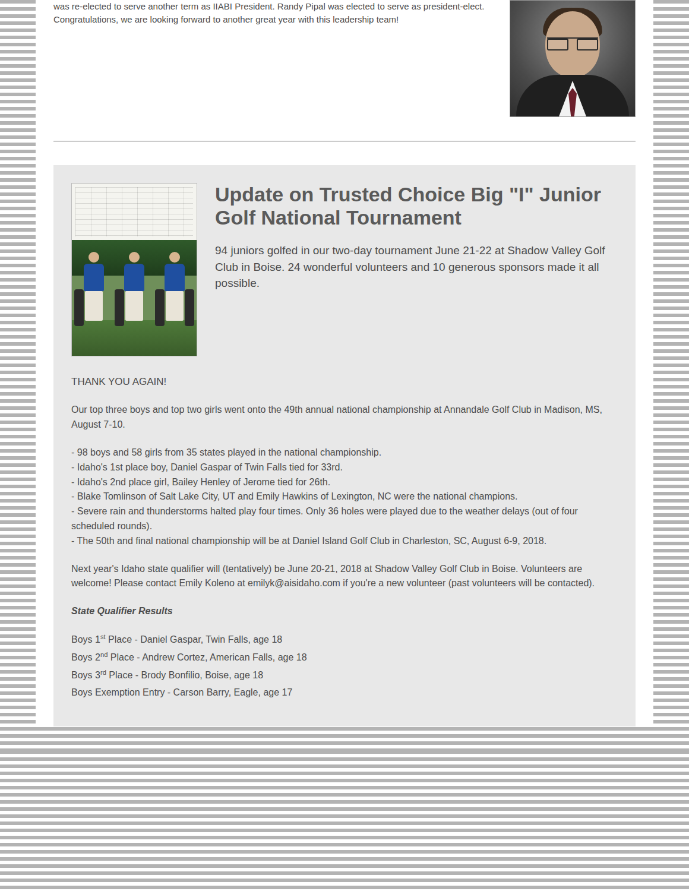was re-elected to serve another term as IIABI President. Randy Pipal was elected to serve as president-elect. Congratulations, we are looking forward to another great year with this leadership team!
Update on Trusted Choice Big "I" Junior Golf National Tournament
94 juniors golfed in our two-day tournament June 21-22 at Shadow Valley Golf Club in Boise. 24 wonderful volunteers and 10 generous sponsors made it all possible.
THANK YOU AGAIN!
Our top three boys and top two girls went onto the 49th annual national championship at Annandale Golf Club in Madison, MS, August 7-10.
- 98 boys and 58 girls from 35 states played in the national championship.
- Idaho's 1st place boy, Daniel Gaspar of Twin Falls tied for 33rd.
- Idaho's 2nd place girl, Bailey Henley of Jerome tied for 26th.
- Blake Tomlinson of Salt Lake City, UT and Emily Hawkins of Lexington, NC were the national champions.
- Severe rain and thunderstorms halted play four times. Only 36 holes were played due to the weather delays (out of four scheduled rounds).
- The 50th and final national championship will be at Daniel Island Golf Club in Charleston, SC, August 6-9, 2018.
Next year's Idaho state qualifier will (tentatively) be June 20-21, 2018 at Shadow Valley Golf Club in Boise. Volunteers are welcome! Please contact Emily Koleno at emilyk@aisidaho.com if you're a new volunteer (past volunteers will be contacted).
State Qualifier Results
Boys 1st Place - Daniel Gaspar, Twin Falls, age 18
Boys 2nd Place - Andrew Cortez, American Falls, age 18
Boys 3rd Place - Brody Bonfilio, Boise, age 18
Boys Exemption Entry - Carson Barry, Eagle, age 17